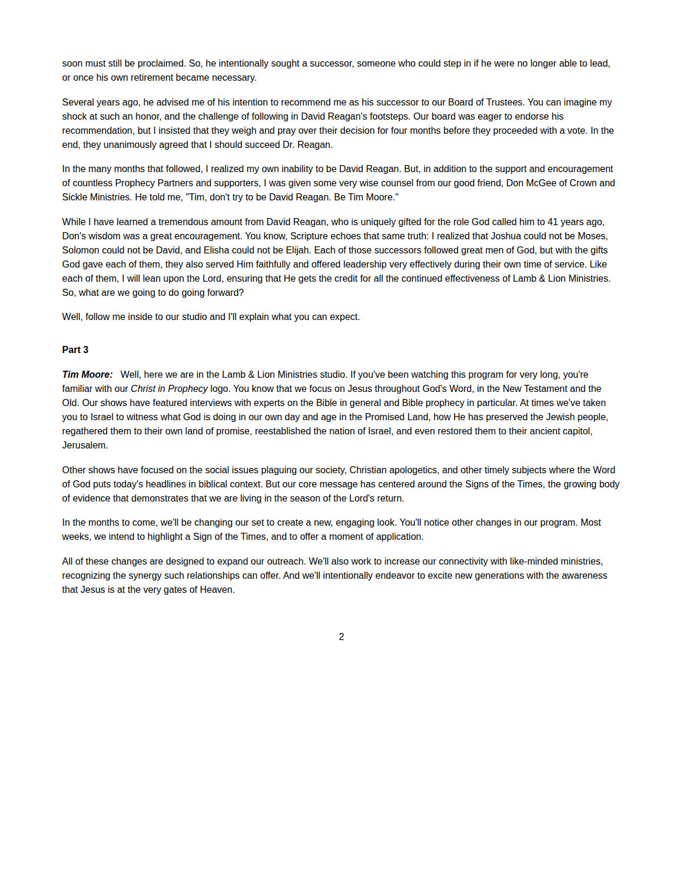soon must still be proclaimed. So, he intentionally sought a successor, someone who could step in if he were no longer able to lead, or once his own retirement became necessary.
Several years ago, he advised me of his intention to recommend me as his successor to our Board of Trustees. You can imagine my shock at such an honor, and the challenge of following in David Reagan's footsteps. Our board was eager to endorse his recommendation, but I insisted that they weigh and pray over their decision for four months before they proceeded with a vote. In the end, they unanimously agreed that I should succeed Dr. Reagan.
In the many months that followed, I realized my own inability to be David Reagan. But, in addition to the support and encouragement of countless Prophecy Partners and supporters, I was given some very wise counsel from our good friend, Don McGee of Crown and Sickle Ministries. He told me, "Tim, don't try to be David Reagan. Be Tim Moore."
While I have learned a tremendous amount from David Reagan, who is uniquely gifted for the role God called him to 41 years ago, Don's wisdom was a great encouragement. You know, Scripture echoes that same truth: I realized that Joshua could not be Moses, Solomon could not be David, and Elisha could not be Elijah. Each of those successors followed great men of God, but with the gifts God gave each of them, they also served Him faithfully and offered leadership very effectively during their own time of service. Like each of them, I will lean upon the Lord, ensuring that He gets the credit for all the continued effectiveness of Lamb & Lion Ministries. So, what are we going to do going forward?
Well, follow me inside to our studio and I'll explain what you can expect.
Part 3
Tim Moore: Well, here we are in the Lamb & Lion Ministries studio. If you've been watching this program for very long, you're familiar with our Christ in Prophecy logo. You know that we focus on Jesus throughout God's Word, in the New Testament and the Old. Our shows have featured interviews with experts on the Bible in general and Bible prophecy in particular. At times we've taken you to Israel to witness what God is doing in our own day and age in the Promised Land, how He has preserved the Jewish people, regathered them to their own land of promise, reestablished the nation of Israel, and even restored them to their ancient capitol, Jerusalem.
Other shows have focused on the social issues plaguing our society, Christian apologetics, and other timely subjects where the Word of God puts today's headlines in biblical context. But our core message has centered around the Signs of the Times, the growing body of evidence that demonstrates that we are living in the season of the Lord's return.
In the months to come, we'll be changing our set to create a new, engaging look. You'll notice other changes in our program. Most weeks, we intend to highlight a Sign of the Times, and to offer a moment of application.
All of these changes are designed to expand our outreach. We'll also work to increase our connectivity with like-minded ministries, recognizing the synergy such relationships can offer. And we'll intentionally endeavor to excite new generations with the awareness that Jesus is at the very gates of Heaven.
2